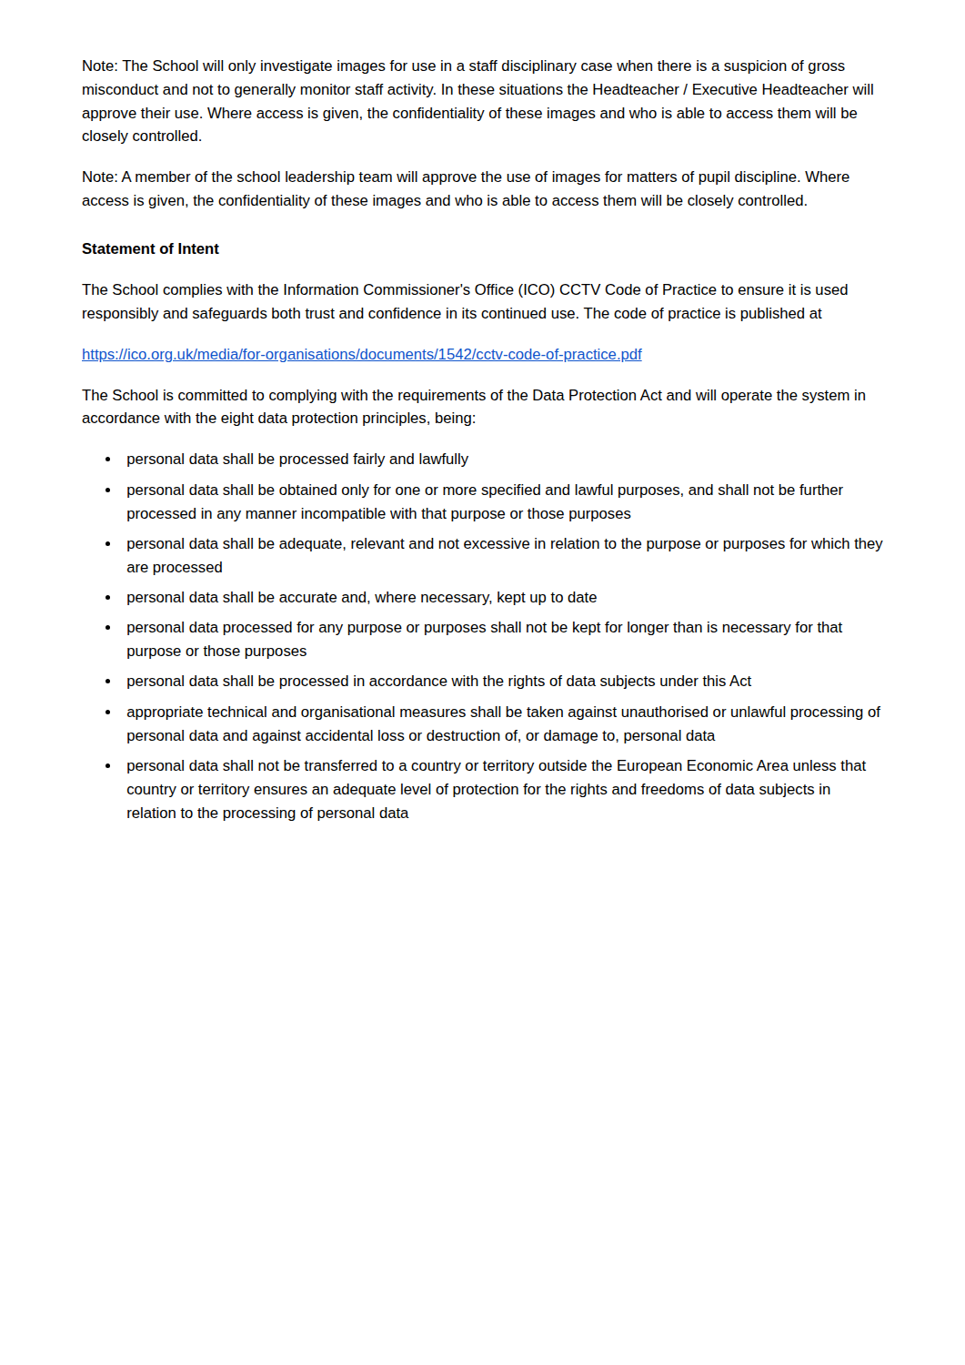Note: The School will only investigate images for use in a staff disciplinary case when there is a suspicion of gross misconduct and not to generally monitor staff activity. In these situations the Headteacher / Executive Headteacher will approve their use. Where access is given, the confidentiality of these images and who is able to access them will be closely controlled.
Note: A member of the school leadership team will approve the use of images for matters of pupil discipline. Where access is given, the confidentiality of these images and who is able to access them will be closely controlled.
Statement of Intent
The School complies with the Information Commissioner's Office (ICO) CCTV Code of Practice to ensure it is used responsibly and safeguards both trust and confidence in its continued use. The code of practice is published at
https://ico.org.uk/media/for-organisations/documents/1542/cctv-code-of-practice.pdf
The School is committed to complying with the requirements of the Data Protection Act and will operate the system in accordance with the eight data protection principles, being:
personal data shall be processed fairly and lawfully
personal data shall be obtained only for one or more specified and lawful purposes, and shall not be further processed in any manner incompatible with that purpose or those purposes
personal data shall be adequate, relevant and not excessive in relation to the purpose or purposes for which they are processed
personal data shall be accurate and, where necessary, kept up to date
personal data processed for any purpose or purposes shall not be kept for longer than is necessary for that purpose or those purposes
personal data shall be processed in accordance with the rights of data subjects under this Act
appropriate technical and organisational measures shall be taken against unauthorised or unlawful processing of personal data and against accidental loss or destruction of, or damage to, personal data
personal data shall not be transferred to a country or territory outside the European Economic Area unless that country or territory ensures an adequate level of protection for the rights and freedoms of data subjects in relation to the processing of personal data